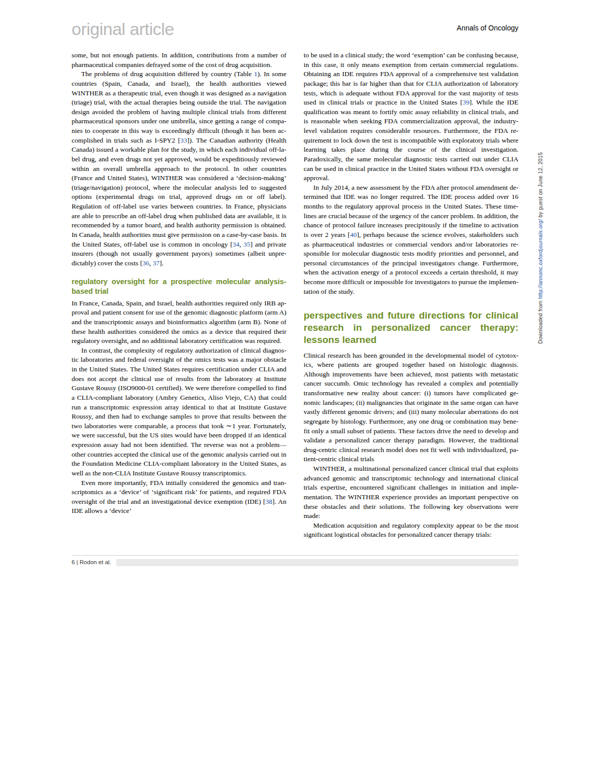original article
Annals of Oncology
some, but not enough patients. In addition, contributions from a number of pharmaceutical companies defrayed some of the cost of drug acquisition.
The problems of drug acquisition differed by country (Table 1). In some countries (Spain, Canada, and Israel), the health authorities viewed WINTHER as a therapeutic trial, even though it was designed as a navigation (triage) trial, with the actual therapies being outside the trial. The navigation design avoided the problem of having multiple clinical trials from different pharmaceutical sponsors under one umbrella, since getting a range of companies to cooperate in this way is exceedingly difficult (though it has been accomplished in trials such as I-SPY2 [33]). The Canadian authority (Health Canada) issued a workable plan for the study, in which each individual off-label drug, and even drugs not yet approved, would be expeditiously reviewed within an overall umbrella approach to the protocol. In other countries (France and United States), WINTHER was considered a ‘decision-making’ (triage/navigation) protocol, where the molecular analysis led to suggested options (experimental drugs on trial, approved drugs on or off label). Regulation of off-label use varies between countries. In France, physicians are able to prescribe an off-label drug when published data are available, it is recommended by a tumor board, and health authority permission is obtained. In Canada, health authorities must give permission on a case-by-case basis. In the United States, off-label use is common in oncology [34, 35] and private insurers (though not usually government payors) sometimes (albeit unpredictably) cover the costs [36, 37].
regulatory oversight for a prospective molecular analysis-based trial
In France, Canada, Spain, and Israel, health authorities required only IRB approval and patient consent for use of the genomic diagnostic platform (arm A) and the transcriptomic assays and bioinformatics algorithm (arm B). None of these health authorities considered the omics as a device that required their regulatory oversight, and no additional laboratory certification was required.
In contrast, the complexity of regulatory authorization of clinical diagnostic laboratories and federal oversight of the omics tests was a major obstacle in the United States. The United States requires certification under CLIA and does not accept the clinical use of results from the laboratory at Institute Gustave Roussy (ISO9000-01 certified). We were therefore compelled to find a CLIA-compliant laboratory (Ambry Genetics, Aliso Viejo, CA) that could run a transcriptomic expression array identical to that at Institute Gustave Roussy, and then had to exchange samples to prove that results between the two laboratories were comparable, a process that took ∼1 year. Fortunately, we were successful, but the US sites would have been dropped if an identical expression assay had not been identified. The reverse was not a problem—other countries accepted the clinical use of the genomic analysis carried out in the Foundation Medicine CLIA-compliant laboratory in the United States, as well as the non-CLIA Institute Gustave Roussy transcriptomics.
Even more importantly, FDA initially considered the genomics and transcriptomics as a ‘device’ of ‘significant risk’ for patients, and required FDA oversight of the trial and an investigational device exemption (IDE) [38]. An IDE allows a ‘device’
to be used in a clinical study; the word ‘exemption’ can be confusing because, in this case, it only means exemption from certain commercial regulations. Obtaining an IDE requires FDA approval of a comprehensive test validation package; this bar is far higher than that for CLIA authorization of laboratory tests, which is adequate without FDA approval for the vast majority of tests used in clinical trials or practice in the United States [39]. While the IDE qualification was meant to fortify omic assay reliability in clinical trials, and is reasonable when seeking FDA commercialization approval, the industry-level validation requires considerable resources. Furthermore, the FDA requirement to lock down the test is incompatible with exploratory trials where learning takes place during the course of the clinical investigation. Paradoxically, the same molecular diagnostic tests carried out under CLIA can be used in clinical practice in the United States without FDA oversight or approval.
In July 2014, a new assessment by the FDA after protocol amendment determined that IDE was no longer required. The IDE process added over 16 months to the regulatory approval process in the United States. These timelines are crucial because of the urgency of the cancer problem. In addition, the chance of protocol failure increases precipitously if the timeline to activation is over 2 years [40], perhaps because the science evolves, stakeholders such as pharmaceutical industries or commercial vendors and/or laboratories responsible for molecular diagnostic tests modify priorities and personnel, and personal circumstances of the principal investigators change. Furthermore, when the activation energy of a protocol exceeds a certain threshold, it may become more difficult or impossible for investigators to pursue the implementation of the study.
perspectives and future directions for clinical research in personalized cancer therapy: lessons learned
Clinical research has been grounded in the developmental model of cytotoxics, where patients are grouped together based on histologic diagnosis. Although improvements have been achieved, most patients with metastatic cancer succumb. Omic technology has revealed a complex and potentially transformative new reality about cancer: (i) tumors have complicated genomic landscapes; (ii) malignancies that originate in the same organ can have vastly different genomic drivers; and (iii) many molecular aberrations do not segregate by histology. Furthermore, any one drug or combination may benefit only a small subset of patients. These factors drive the need to develop and validate a personalized cancer therapy paradigm. However, the traditional drug-centric clinical research model does not fit well with individualized, patient-centric clinical trials
WINTHER, a multinational personalized cancer clinical trial that exploits advanced genomic and transcriptomic technology and international clinical trials expertise, encountered significant challenges in initiation and implementation. The WINTHER experience provides an important perspective on these obstacles and their solutions. The following key observations were made:
Medication acquisition and regulatory complexity appear to be the most significant logistical obstacles for personalized cancer therapy trials:
Downloaded from http://annonc.oxfordjournals.org/ by guest on June 12, 2015
6 | Rodon et al.